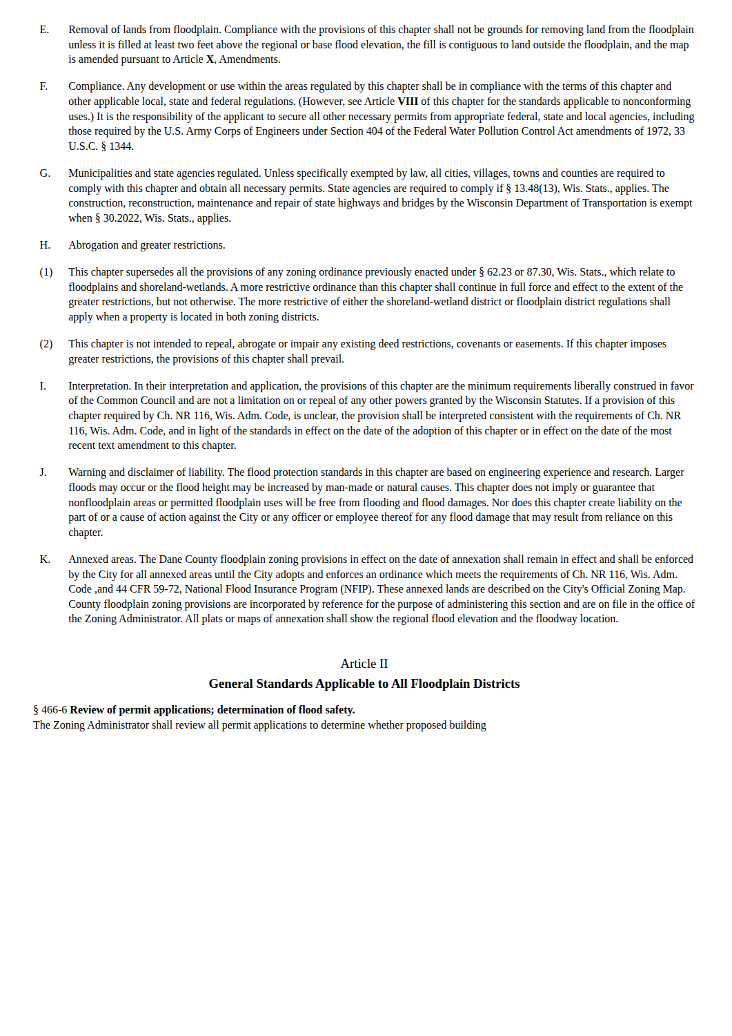E.
Removal of lands from floodplain. Compliance with the provisions of this chapter shall not be grounds for removing land from the floodplain unless it is filled at least two feet above the regional or base flood elevation, the fill is contiguous to land outside the floodplain, and the map is amended pursuant to Article X, Amendments.
F.
Compliance. Any development or use within the areas regulated by this chapter shall be in compliance with the terms of this chapter and other applicable local, state and federal regulations. (However, see Article VIII of this chapter for the standards applicable to nonconforming uses.) It is the responsibility of the applicant to secure all other necessary permits from appropriate federal, state and local agencies, including those required by the U.S. Army Corps of Engineers under Section 404 of the Federal Water Pollution Control Act amendments of 1972, 33 U.S.C. § 1344.
G.
Municipalities and state agencies regulated. Unless specifically exempted by law, all cities, villages, towns and counties are required to comply with this chapter and obtain all necessary permits. State agencies are required to comply if § 13.48(13), Wis. Stats., applies. The construction, reconstruction, maintenance and repair of state highways and bridges by the Wisconsin Department of Transportation is exempt when § 30.2022, Wis. Stats., applies.
H.
Abrogation and greater restrictions.
(1)
This chapter supersedes all the provisions of any zoning ordinance previously enacted under § 62.23 or 87.30, Wis. Stats., which relate to floodplains and shoreland-wetlands. A more restrictive ordinance than this chapter shall continue in full force and effect to the extent of the greater restrictions, but not otherwise. The more restrictive of either the shoreland-wetland district or floodplain district regulations shall apply when a property is located in both zoning districts.
(2)
This chapter is not intended to repeal, abrogate or impair any existing deed restrictions, covenants or easements. If this chapter imposes greater restrictions, the provisions of this chapter shall prevail.
I.
Interpretation. In their interpretation and application, the provisions of this chapter are the minimum requirements liberally construed in favor of the Common Council and are not a limitation on or repeal of any other powers granted by the Wisconsin Statutes. If a provision of this chapter required by Ch. NR 116, Wis. Adm. Code, is unclear, the provision shall be interpreted consistent with the requirements of Ch. NR 116, Wis. Adm. Code, and in light of the standards in effect on the date of the adoption of this chapter or in effect on the date of the most recent text amendment to this chapter.
J.
Warning and disclaimer of liability. The flood protection standards in this chapter are based on engineering experience and research. Larger floods may occur or the flood height may be increased by man-made or natural causes. This chapter does not imply or guarantee that nonfloodplain areas or permitted floodplain uses will be free from flooding and flood damages. Nor does this chapter create liability on the part of or a cause of action against the City or any officer or employee thereof for any flood damage that may result from reliance on this chapter.
K.
Annexed areas. The Dane County floodplain zoning provisions in effect on the date of annexation shall remain in effect and shall be enforced by the City for all annexed areas until the City adopts and enforces an ordinance which meets the requirements of Ch. NR 116, Wis. Adm. Code ,and 44 CFR 59-72, National Flood Insurance Program (NFIP). These annexed lands are described on the City's Official Zoning Map. County floodplain zoning provisions are incorporated by reference for the purpose of administering this section and are on file in the office of the Zoning Administrator. All plats or maps of annexation shall show the regional flood elevation and the floodway location.
Article II
General Standards Applicable to All Floodplain Districts
§ 466-6 Review of permit applications; determination of flood safety.
The Zoning Administrator shall review all permit applications to determine whether proposed building